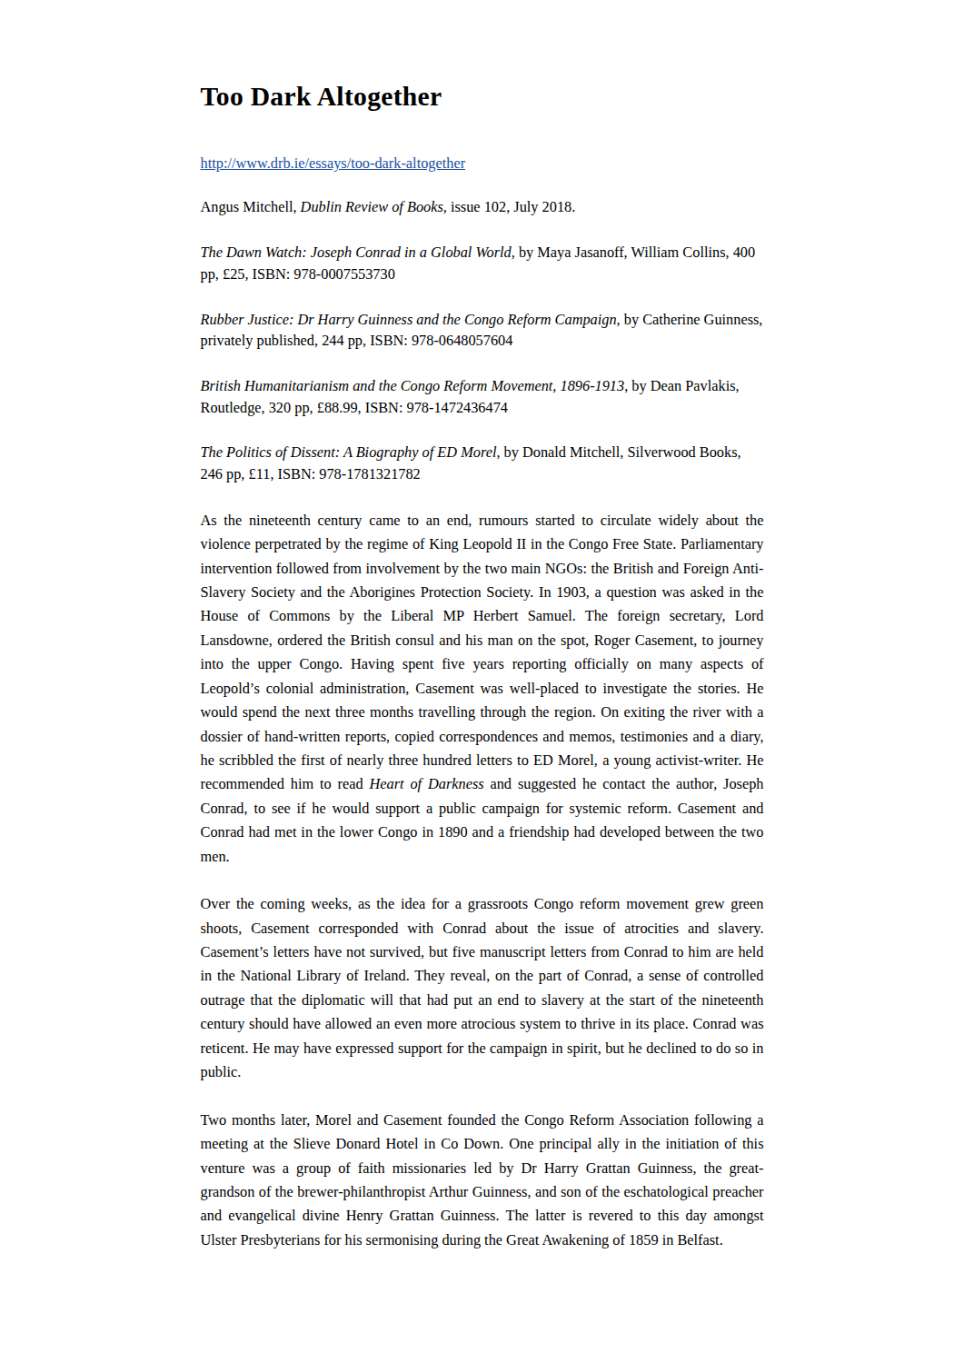Too Dark Altogether
http://www.drb.ie/essays/too-dark-altogether
Angus Mitchell, Dublin Review of Books, issue 102, July 2018.
The Dawn Watch: Joseph Conrad in a Global World, by Maya Jasanoff, William Collins, 400 pp, £25, ISBN: 978-0007553730
Rubber Justice: Dr Harry Guinness and the Congo Reform Campaign, by Catherine Guinness, privately published, 244 pp, ISBN: 978-0648057604
British Humanitarianism and the Congo Reform Movement, 1896-1913, by Dean Pavlakis, Routledge, 320 pp, £88.99, ISBN: 978-1472436474
The Politics of Dissent: A Biography of ED Morel, by Donald Mitchell, Silverwood Books, 246 pp, £11, ISBN: 978-1781321782
As the nineteenth century came to an end, rumours started to circulate widely about the violence perpetrated by the regime of King Leopold II in the Congo Free State. Parliamentary intervention followed from involvement by the two main NGOs: the British and Foreign Anti-Slavery Society and the Aborigines Protection Society. In 1903, a question was asked in the House of Commons by the Liberal MP Herbert Samuel. The foreign secretary, Lord Lansdowne, ordered the British consul and his man on the spot, Roger Casement, to journey into the upper Congo. Having spent five years reporting officially on many aspects of Leopold’s colonial administration, Casement was well-placed to investigate the stories. He would spend the next three months travelling through the region. On exiting the river with a dossier of hand-written reports, copied correspondences and memos, testimonies and a diary, he scribbled the first of nearly three hundred letters to ED Morel, a young activist-writer. He recommended him to read Heart of Darkness and suggested he contact the author, Joseph Conrad, to see if he would support a public campaign for systemic reform. Casement and Conrad had met in the lower Congo in 1890 and a friendship had developed between the two men.
Over the coming weeks, as the idea for a grassroots Congo reform movement grew green shoots, Casement corresponded with Conrad about the issue of atrocities and slavery. Casement’s letters have not survived, but five manuscript letters from Conrad to him are held in the National Library of Ireland. They reveal, on the part of Conrad, a sense of controlled outrage that the diplomatic will that had put an end to slavery at the start of the nineteenth century should have allowed an even more atrocious system to thrive in its place. Conrad was reticent. He may have expressed support for the campaign in spirit, but he declined to do so in public.
Two months later, Morel and Casement founded the Congo Reform Association following a meeting at the Slieve Donard Hotel in Co Down. One principal ally in the initiation of this venture was a group of faith missionaries led by Dr Harry Grattan Guinness, the great-grandson of the brewer-philanthropist Arthur Guinness, and son of the eschatological preacher and evangelical divine Henry Grattan Guinness. The latter is revered to this day amongst Ulster Presbyterians for his sermonising during the Great Awakening of 1859 in Belfast.